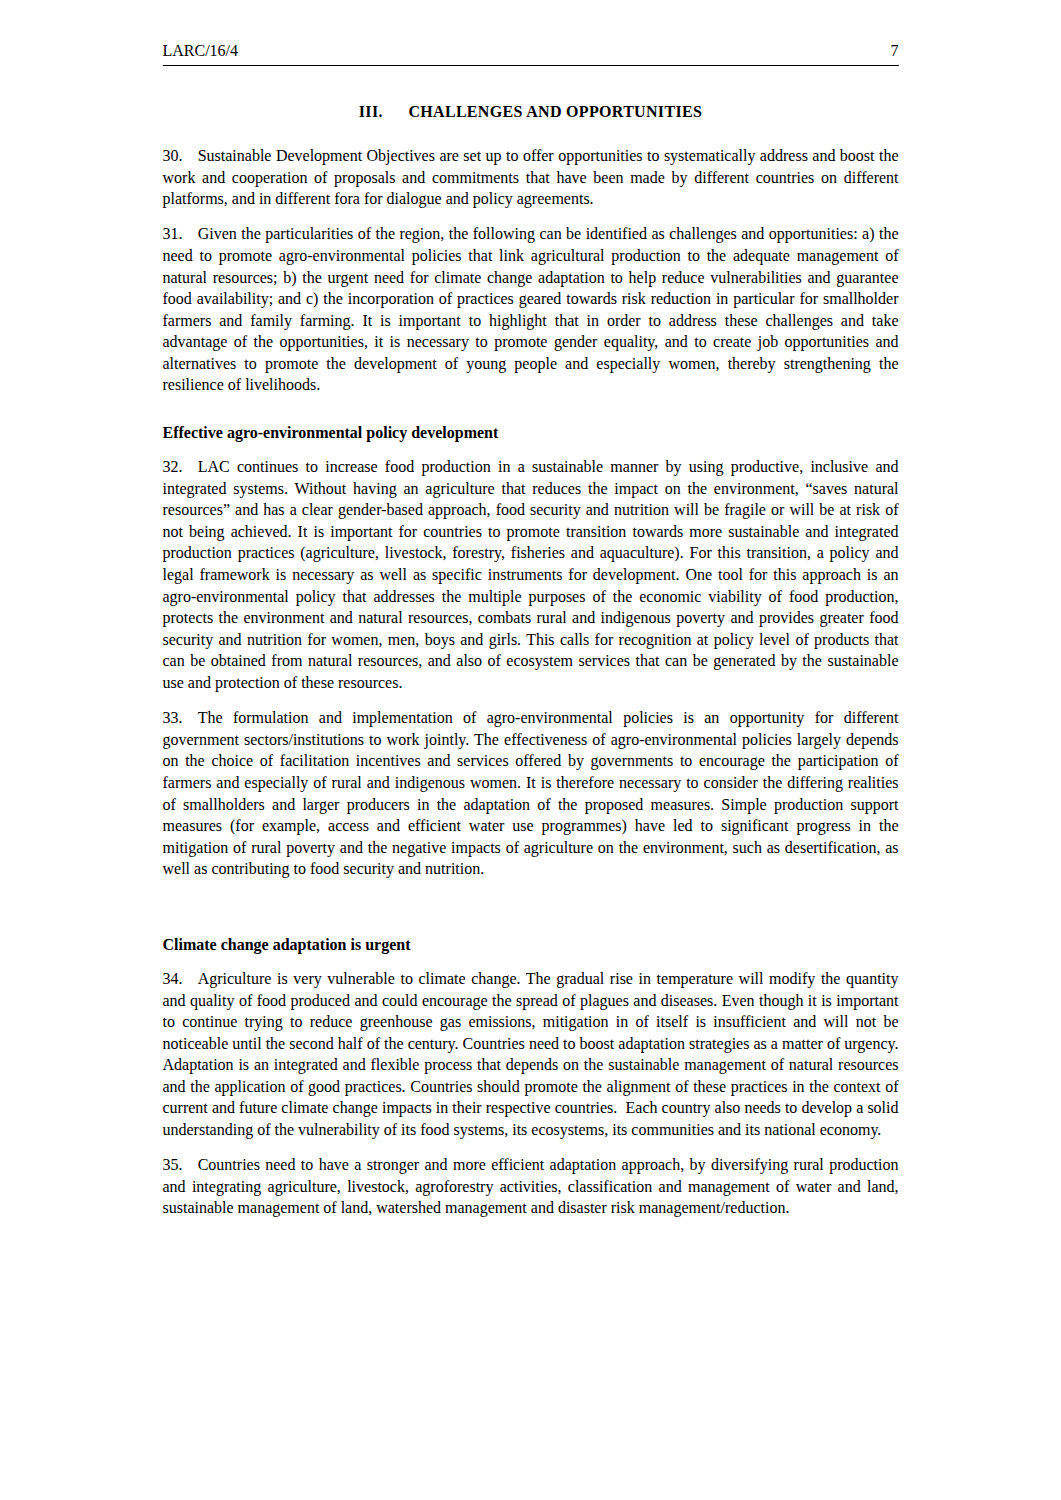LARC/16/4
7
III. CHALLENGES AND OPPORTUNITIES
30. Sustainable Development Objectives are set up to offer opportunities to systematically address and boost the work and cooperation of proposals and commitments that have been made by different countries on different platforms, and in different fora for dialogue and policy agreements.
31. Given the particularities of the region, the following can be identified as challenges and opportunities: a) the need to promote agro-environmental policies that link agricultural production to the adequate management of natural resources; b) the urgent need for climate change adaptation to help reduce vulnerabilities and guarantee food availability; and c) the incorporation of practices geared towards risk reduction in particular for smallholder farmers and family farming. It is important to highlight that in order to address these challenges and take advantage of the opportunities, it is necessary to promote gender equality, and to create job opportunities and alternatives to promote the development of young people and especially women, thereby strengthening the resilience of livelihoods.
Effective agro-environmental policy development
32. LAC continues to increase food production in a sustainable manner by using productive, inclusive and integrated systems. Without having an agriculture that reduces the impact on the environment, “saves natural resources” and has a clear gender-based approach, food security and nutrition will be fragile or will be at risk of not being achieved. It is important for countries to promote transition towards more sustainable and integrated production practices (agriculture, livestock, forestry, fisheries and aquaculture). For this transition, a policy and legal framework is necessary as well as specific instruments for development. One tool for this approach is an agro-environmental policy that addresses the multiple purposes of the economic viability of food production, protects the environment and natural resources, combats rural and indigenous poverty and provides greater food security and nutrition for women, men, boys and girls. This calls for recognition at policy level of products that can be obtained from natural resources, and also of ecosystem services that can be generated by the sustainable use and protection of these resources.
33. The formulation and implementation of agro-environmental policies is an opportunity for different government sectors/institutions to work jointly. The effectiveness of agro-environmental policies largely depends on the choice of facilitation incentives and services offered by governments to encourage the participation of farmers and especially of rural and indigenous women. It is therefore necessary to consider the differing realities of smallholders and larger producers in the adaptation of the proposed measures. Simple production support measures (for example, access and efficient water use programmes) have led to significant progress in the mitigation of rural poverty and the negative impacts of agriculture on the environment, such as desertification, as well as contributing to food security and nutrition.
Climate change adaptation is urgent
34. Agriculture is very vulnerable to climate change. The gradual rise in temperature will modify the quantity and quality of food produced and could encourage the spread of plagues and diseases. Even though it is important to continue trying to reduce greenhouse gas emissions, mitigation in of itself is insufficient and will not be noticeable until the second half of the century. Countries need to boost adaptation strategies as a matter of urgency. Adaptation is an integrated and flexible process that depends on the sustainable management of natural resources and the application of good practices. Countries should promote the alignment of these practices in the context of current and future climate change impacts in their respective countries. Each country also needs to develop a solid understanding of the vulnerability of its food systems, its ecosystems, its communities and its national economy.
35. Countries need to have a stronger and more efficient adaptation approach, by diversifying rural production and integrating agriculture, livestock, agroforestry activities, classification and management of water and land, sustainable management of land, watershed management and disaster risk management/reduction.